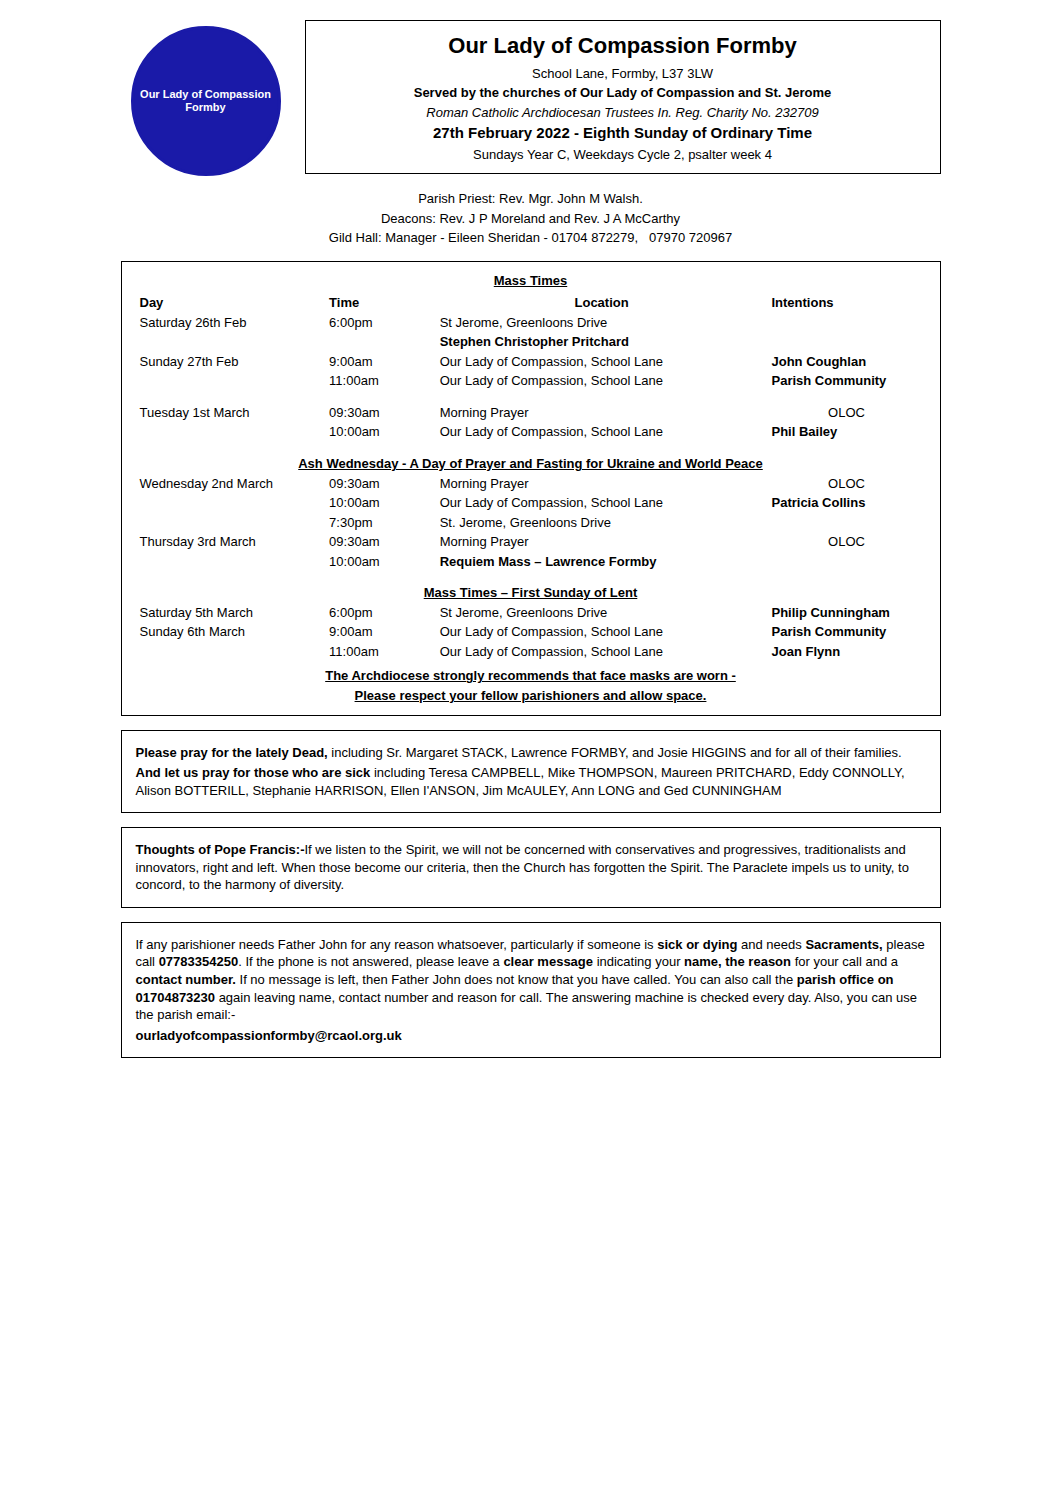Our Lady of Compassion
Formby
Our Lady of Compassion Formby
School Lane, Formby, L37 3LW
Served by the churches of Our Lady of Compassion and St. Jerome
Roman Catholic Archdiocesan Trustees In. Reg. Charity No. 232709
27th February 2022 - Eighth Sunday of Ordinary Time
Sundays Year C, Weekdays Cycle 2, psalter week 4
Parish Priest: Rev. Mgr. John M Walsh.
Deacons: Rev. J P Moreland and Rev. J A McCarthy
Gild Hall: Manager - Eileen Sheridan - 01704 872279, 07970 720967
Mass Times
| Day | Time | Location | Intentions |
| Saturday 26th Feb | 6:00pm | St Jerome, Greenloons Drive | |
| | | Stephen Christopher Pritchard | |
| Sunday 27th Feb | 9:00am | Our Lady of Compassion, School Lane | John Coughlan |
| | 11:00am | Our Lady of Compassion, School Lane | Parish Community |
| Tuesday 1st March | 09:30am | Morning Prayer | OLOC |
| | 10:00am | Our Lady of Compassion, School Lane | Phil Bailey |
| Ash Wednesday - A Day of Prayer and Fasting for Ukraine and World Peace |
| Wednesday 2nd March | 09:30am | Morning Prayer | OLOC |
| | 10:00am | Our Lady of Compassion, School Lane | Patricia Collins |
| | 7:30pm | St. Jerome, Greenloons Drive | |
| Thursday 3rd March | 09:30am | Morning Prayer | OLOC |
| | 10:00am | Requiem Mass – Lawrence Formby | |
| Mass Times – First Sunday of Lent |
| Saturday 5th March | 6:00pm | St Jerome, Greenloons Drive | Philip Cunningham |
| Sunday 6th March | 9:00am | Our Lady of Compassion, School Lane | Parish Community |
| | 11:00am | Our Lady of Compassion, School Lane | Joan Flynn |
The Archdiocese strongly recommends that face masks are worn -
Please respect your fellow parishioners and allow space.
Please pray for the lately Dead, including Sr. Margaret STACK, Lawrence FORMBY, and Josie HIGGINS and for all of their families.
And let us pray for those who are sick including Teresa CAMPBELL, Mike THOMPSON, Maureen PRITCHARD, Eddy CONNOLLY, Alison BOTTERILL, Stephanie HARRISON, Ellen I'ANSON, Jim McAULEY, Ann LONG and Ged CUNNINGHAM
Thoughts of Pope Francis:-If we listen to the Spirit, we will not be concerned with conservatives and progressives, traditionalists and innovators, right and left. When those become our criteria, then the Church has forgotten the Spirit. The Paraclete impels us to unity, to concord, to the harmony of diversity.
If any parishioner needs Father John for any reason whatsoever, particularly if someone is sick or dying and needs Sacraments, please call 07783354250. If the phone is not answered, please leave a clear message indicating your name, the reason for your call and a contact number. If no message is left, then Father John does not know that you have called. You can also call the parish office on 01704873230 again leaving name, contact number and reason for call. The answering machine is checked every day. Also, you can use the parish email:-
ourladyofcompassionformby@rcaol.org.uk